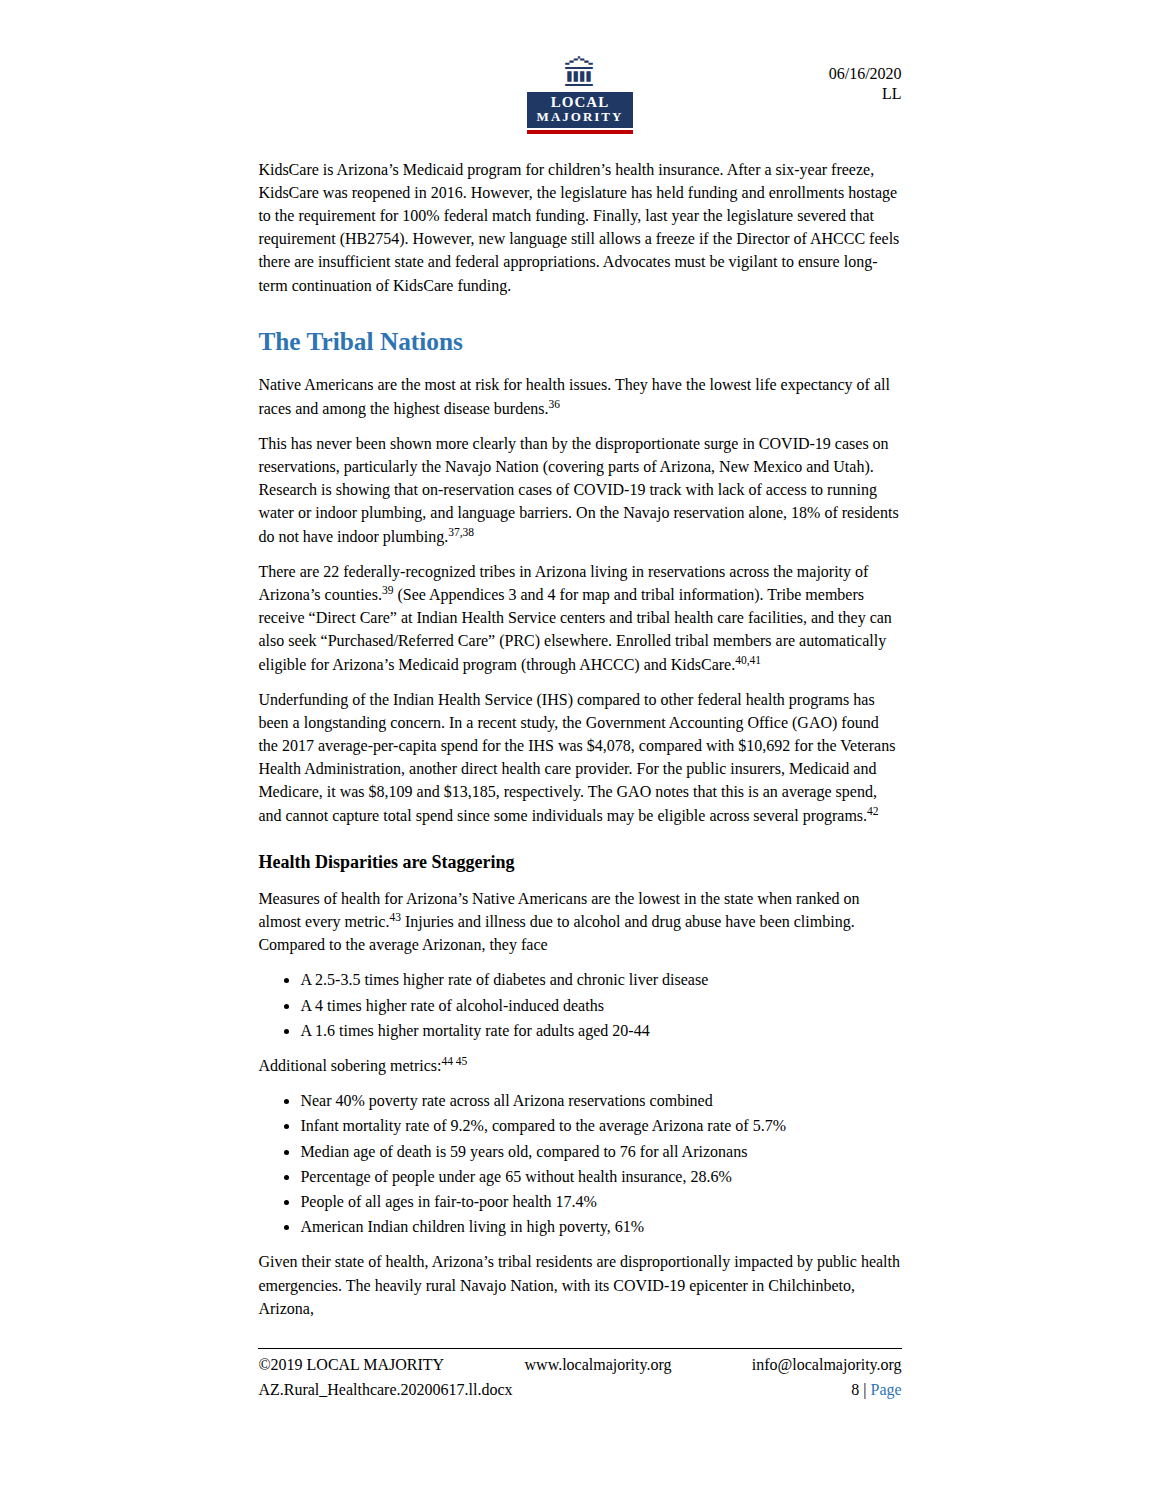🏛
LOCALMAJORITY
06/16/2020
LL
KidsCare is Arizona’s Medicaid program for children’s health insurance. After a six-year freeze, KidsCare was reopened in 2016. However, the legislature has held funding and enrollments hostage to the requirement for 100% federal match funding. Finally, last year the legislature severed that requirement (HB2754). However, new language still allows a freeze if the Director of AHCCC feels there are insufficient state and federal appropriations. Advocates must be vigilant to ensure long-term continuation of KidsCare funding.
The Tribal Nations
Native Americans are the most at risk for health issues. They have the lowest life expectancy of all races and among the highest disease burdens.36
This has never been shown more clearly than by the disproportionate surge in COVID-19 cases on reservations, particularly the Navajo Nation (covering parts of Arizona, New Mexico and Utah). Research is showing that on-reservation cases of COVID-19 track with lack of access to running water or indoor plumbing, and language barriers. On the Navajo reservation alone, 18% of residents do not have indoor plumbing.37,38
There are 22 federally-recognized tribes in Arizona living in reservations across the majority of Arizona’s counties.39 (See Appendices 3 and 4 for map and tribal information). Tribe members receive “Direct Care” at Indian Health Service centers and tribal health care facilities, and they can also seek “Purchased/Referred Care” (PRC) elsewhere. Enrolled tribal members are automatically eligible for Arizona’s Medicaid program (through AHCCC) and KidsCare.40,41
Underfunding of the Indian Health Service (IHS) compared to other federal health programs has been a longstanding concern. In a recent study, the Government Accounting Office (GAO) found the 2017 average-per-capita spend for the IHS was $4,078, compared with $10,692 for the Veterans Health Administration, another direct health care provider. For the public insurers, Medicaid and Medicare, it was $8,109 and $13,185, respectively. The GAO notes that this is an average spend, and cannot capture total spend since some individuals may be eligible across several programs.42
Health Disparities are Staggering
Measures of health for Arizona’s Native Americans are the lowest in the state when ranked on almost every metric.43 Injuries and illness due to alcohol and drug abuse have been climbing. Compared to the average Arizonan, they face
A 2.5-3.5 times higher rate of diabetes and chronic liver disease
A 4 times higher rate of alcohol-induced deaths
A 1.6 times higher mortality rate for adults aged 20-44
Additional sobering metrics:44 45
Near 40% poverty rate across all Arizona reservations combined
Infant mortality rate of 9.2%, compared to the average Arizona rate of 5.7%
Median age of death is 59 years old, compared to 76 for all Arizonans
Percentage of people under age 65 without health insurance, 28.6%
People of all ages in fair-to-poor health 17.4%
American Indian children living in high poverty, 61%
Given their state of health, Arizona’s tribal residents are disproportionally impacted by public health emergencies. The heavily rural Navajo Nation, with its COVID-19 epicenter in Chilchinbeto, Arizona,
©2019 LOCAL MAJORITY
www.localmajority.org
info@localmajority.org
AZ.Rural_Healthcare.20200617.ll.docx
8 | Page